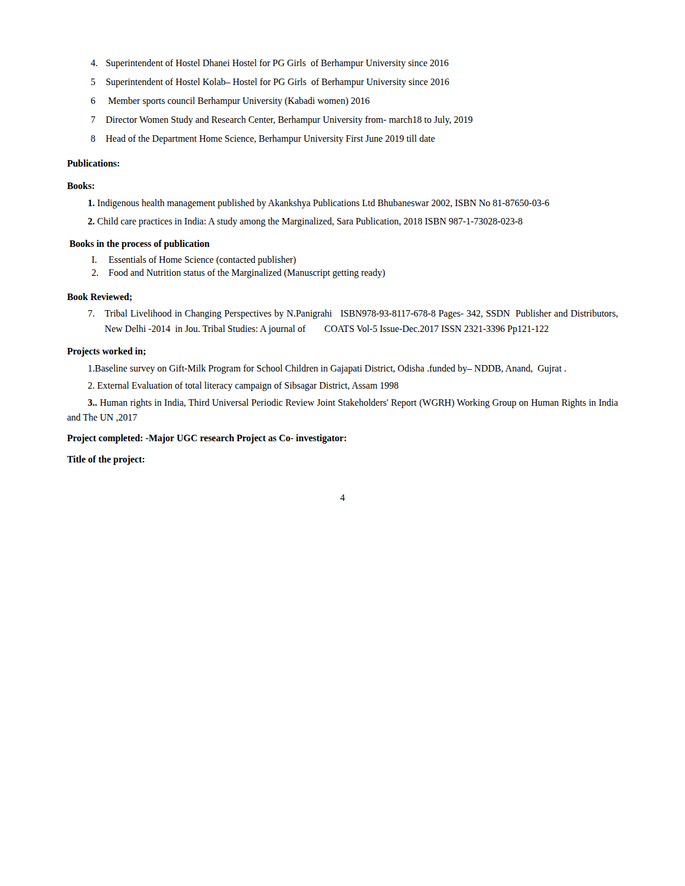4. Superintendent of Hostel Dhanei Hostel for PG Girls of Berhampur University since 2016
5 Superintendent of Hostel Kolab– Hostel for PG Girls of Berhampur University since 2016
6 Member sports council Berhampur University (Kabadi women) 2016
7 Director Women Study and Research Center, Berhampur University from- march18 to July, 2019
8 Head of the Department Home Science, Berhampur University First June 2019 till date
Publications:
Books:
Indigenous health management published by Akankshya Publications Ltd Bhubaneswar 2002, ISBN No 81-87650-03-6
Child care practices in India: A study among the Marginalized, Sara Publication, 2018 ISBN 987-1-73028-023-8
Books in the process of publication
I. Essentials of Home Science (contacted publisher)
2. Food and Nutrition status of the Marginalized (Manuscript getting ready)
Book Reviewed;
7. Tribal Livelihood in Changing Perspectives by N.Panigrahi ISBN978-93-8117-678-8 Pages- 342, SSDN Publisher and Distributors, New Delhi -2014 in Jou. Tribal Studies: A journal of COATS Vol-5 Issue-Dec.2017 ISSN 2321-3396 Pp121-122
Projects worked in;
1.Baseline survey on Gift-Milk Program for School Children in Gajapati District, Odisha .funded by– NDDB, Anand, Gujrat .
2. External Evaluation of total literacy campaign of Sibsagar District, Assam 1998
3.. Human rights in India, Third Universal Periodic Review Joint Stakeholders' Report (WGRH) Working Group on Human Rights in India and The UN ,2017
Project completed: -Major UGC research Project as Co- investigator:
Title of the project:
4